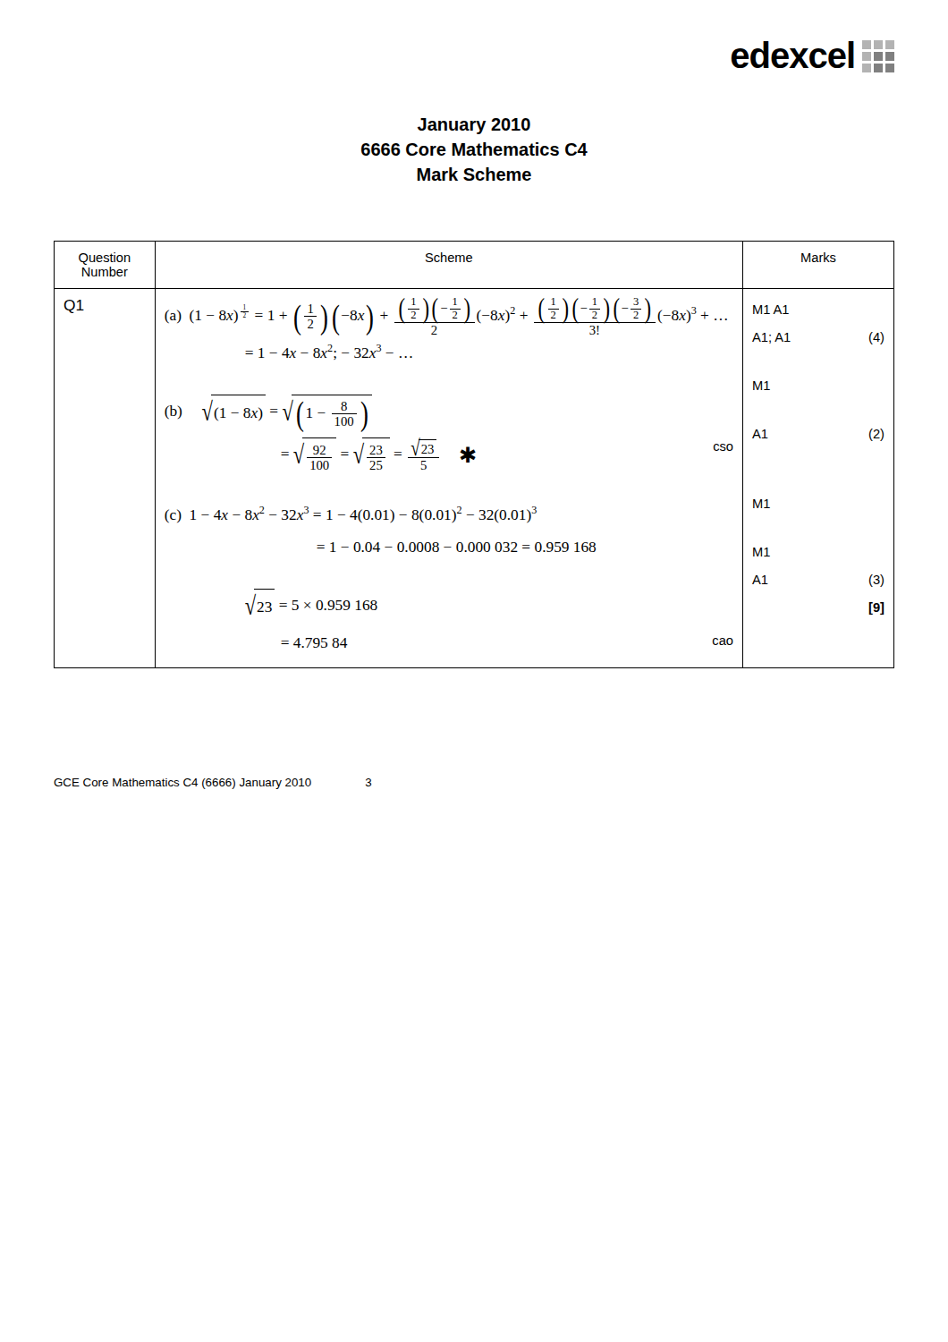edexcel
January 2010
6666 Core Mathematics C4
Mark Scheme
| Question Number | Scheme | Marks |
| --- | --- | --- |
| Q1 | (a) (1 − 8 x ) 1 2 = 1 + ( 1 2 ) ( −8 x ) + ( 1 2 ) ( − 1 2 ) 2 (−8 x ) 2 + ( 1 2 ) ( − 1 2 ) ( − 3 2 ) 3! (−8 x ) 3 + … = 1 − 4 x − 8 x 2 ; − 32 x 3 − … (b) √ (1 − 8 x ) = √ ( 1 − 8 100 ) = √ 92 100 = √ 23 25 = √ 23 5 ✱ cso (c) 1 − 4 x − 8 x 2 − 32 x 3 = 1 − 4(0.01) − 8(0.01) 2 − 32(0.01) 3 = 1 − 0.04 − 0.0008 − 0.000 032 = 0.959 168 √ 23 = 5 × 0.959 168 = 4.795 84 cao | M1 A1 A1; A1 (4) M1 A1 (2) M1 M1 A1 (3) [9] |
GCE Core Mathematics C4 (6666) January 2010 3